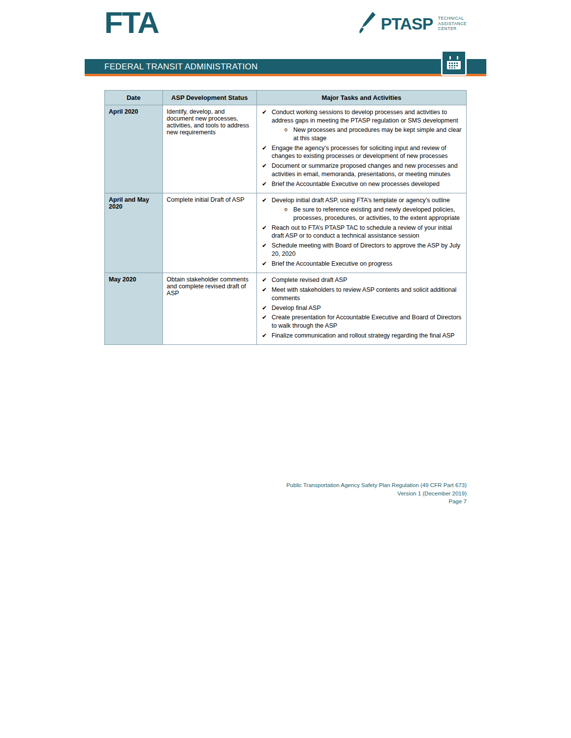FTA
PTASP Technical
Assistance
Center
FEDERAL TRANSIT ADMINISTRATION
| Date | ASP Development Status | Major Tasks and Activities |
| --- | --- | --- |
| April 2020 | Identify, develop, and document new processes, activities, and tools to address new requirements | Conduct working sessions to develop processes and activities to address gaps in meeting the PTASP regulation or SMS development New processes and procedures may be kept simple and clear at this stage Engage the agency’s processes for soliciting input and review of changes to existing processes or development of new processes Document or summarize proposed changes and new processes and activities in email, memoranda, presentations, or meeting minutes Brief the Accountable Executive on new processes developed |
| April and May 2020 | Complete initial Draft of ASP | Develop initial draft ASP, using FTA’s template or agency’s outline Be sure to reference existing and newly developed policies, processes, procedures, or activities, to the extent appropriate Reach out to FTA’s PTASP TAC to schedule a review of your initial draft ASP or to conduct a technical assistance session Schedule meeting with Board of Directors to approve the ASP by July 20, 2020 Brief the Accountable Executive on progress |
| May 2020 | Obtain stakeholder comments and complete revised draft of ASP | Complete revised draft ASP Meet with stakeholders to review ASP contents and solicit additional comments Develop final ASP Create presentation for Accountable Executive and Board of Directors to walk through the ASP Finalize communication and rollout strategy regarding the final ASP |
Public Transportation Agency Safety Plan Regulation (49 CFR Part 673)
Version 1 (December 2019)
Page 7